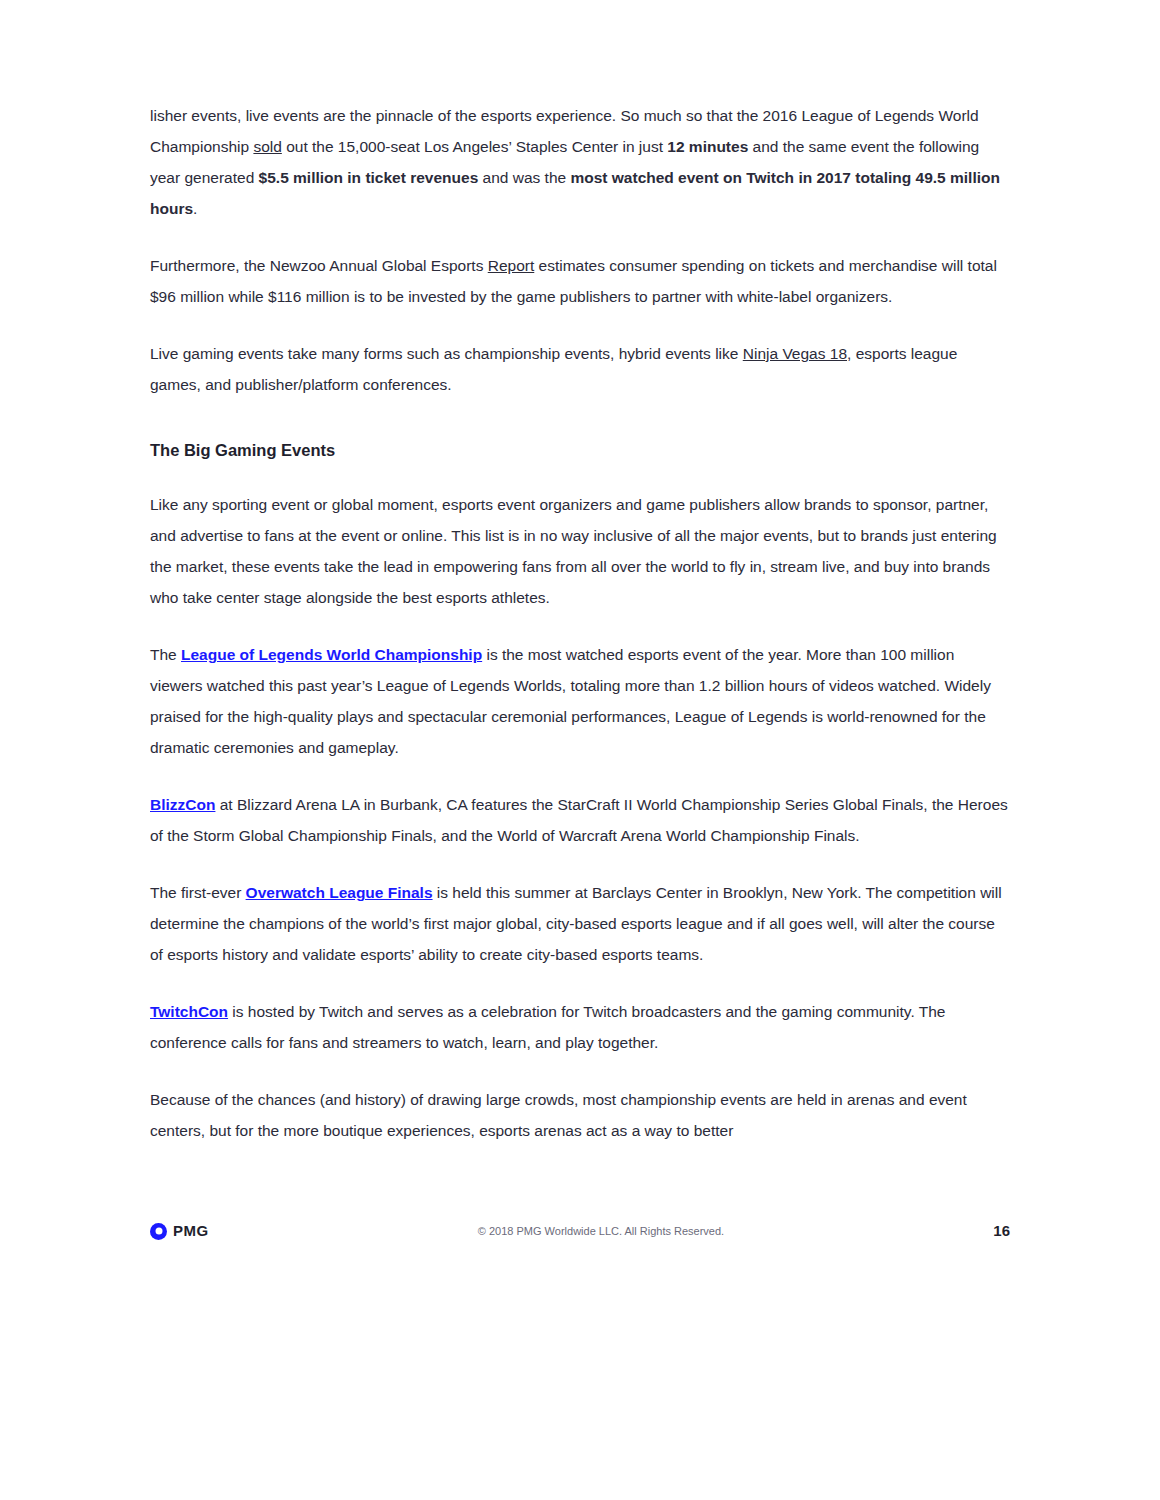lisher events, live events are the pinnacle of the esports experience. So much so that the 2016 League of Legends World Championship sold out the 15,000-seat Los Angeles’ Staples Center in just 12 minutes and the same event the following year generated $5.5 million in ticket revenues and was the most watched event on Twitch in 2017 totaling 49.5 million hours.
Furthermore, the Newzoo Annual Global Esports Report estimates consumer spending on tickets and merchandise will total $96 million while $116 million is to be invested by the game publishers to partner with white-label organizers.
Live gaming events take many forms such as championship events, hybrid events like Ninja Vegas 18, esports league games, and publisher/platform conferences.
The Big Gaming Events
Like any sporting event or global moment, esports event organizers and game publishers allow brands to sponsor, partner, and advertise to fans at the event or online. This list is in no way inclusive of all the major events, but to brands just entering the market, these events take the lead in empowering fans from all over the world to fly in, stream live, and buy into brands who take center stage alongside the best esports athletes.
The League of Legends World Championship is the most watched esports event of the year. More than 100 million viewers watched this past year’s League of Legends Worlds, totaling more than 1.2 billion hours of videos watched. Widely praised for the high-quality plays and spectacular ceremonial performances, League of Legends is world-renowned for the dramatic ceremonies and gameplay.
BlizzCon at Blizzard Arena LA in Burbank, CA features the StarCraft II World Championship Series Global Finals, the Heroes of the Storm Global Championship Finals, and the World of Warcraft Arena World Championship Finals.
The first-ever Overwatch League Finals is held this summer at Barclays Center in Brooklyn, New York. The competition will determine the champions of the world’s first major global, city-based esports league and if all goes well, will alter the course of esports history and validate esports’ ability to create city-based esports teams.
TwitchCon is hosted by Twitch and serves as a celebration for Twitch broadcasters and the gaming community. The conference calls for fans and streamers to watch, learn, and play together.
Because of the chances (and history) of drawing large crowds, most championship events are held in arenas and event centers, but for the more boutique experiences, esports arenas act as a way to better
PMG
© 2018 PMG Worldwide LLC. All Rights Reserved.
16